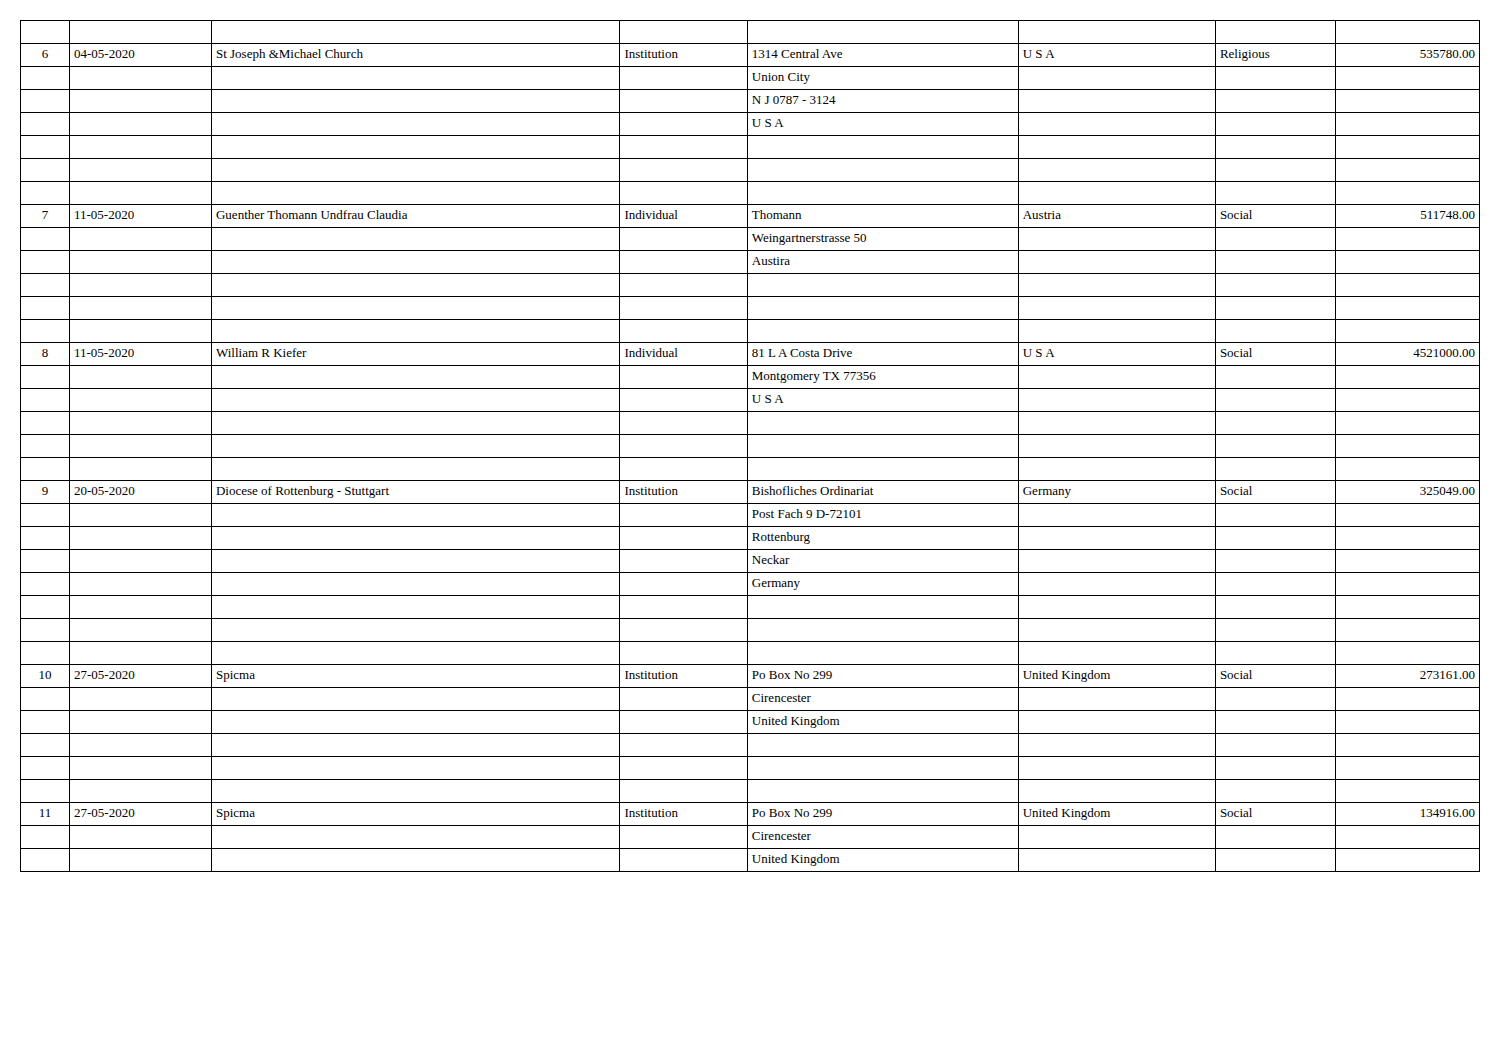| 6 | 04-05-2020 | St Joseph &Michael Church | Institution | 1314 Central Ave | U S A | Religious | 535780.00 |
| | | | | Union City | | | |
| | | | | N J 0787 - 3124 | | | |
| | | | | U S A | | | |
| 7 | 11-05-2020 | Guenther Thomann Undfrau Claudia | Individual | Thomann | Austria | Social | 511748.00 |
| | | | | Weingartnerstrasse 50 | | | |
| | | | | Austira | | | |
| 8 | 11-05-2020 | William R Kiefer | Individual | 81 L A Costa Drive | U S A | Social | 4521000.00 |
| | | | | Montgomery TX 77356 | | | |
| | | | | U S A | | | |
| 9 | 20-05-2020 | Diocese of Rottenburg - Stuttgart | Institution | Bishofliches Ordinariat | Germany | Social | 325049.00 |
| | | | | Post Fach 9 D-72101 | | | |
| | | | | Rottenburg | | | |
| | | | | Neckar | | | |
| | | | | Germany | | | |
| 10 | 27-05-2020 | Spicma | Institution | Po Box No 299 | United Kingdom | Social | 273161.00 |
| | | | | Cirencester | | | |
| | | | | United Kingdom | | | |
| 11 | 27-05-2020 | Spicma | Institution | Po Box No 299 | United Kingdom | Social | 134916.00 |
| | | | | Cirencester | | | |
| | | | | United Kingdom | | | |